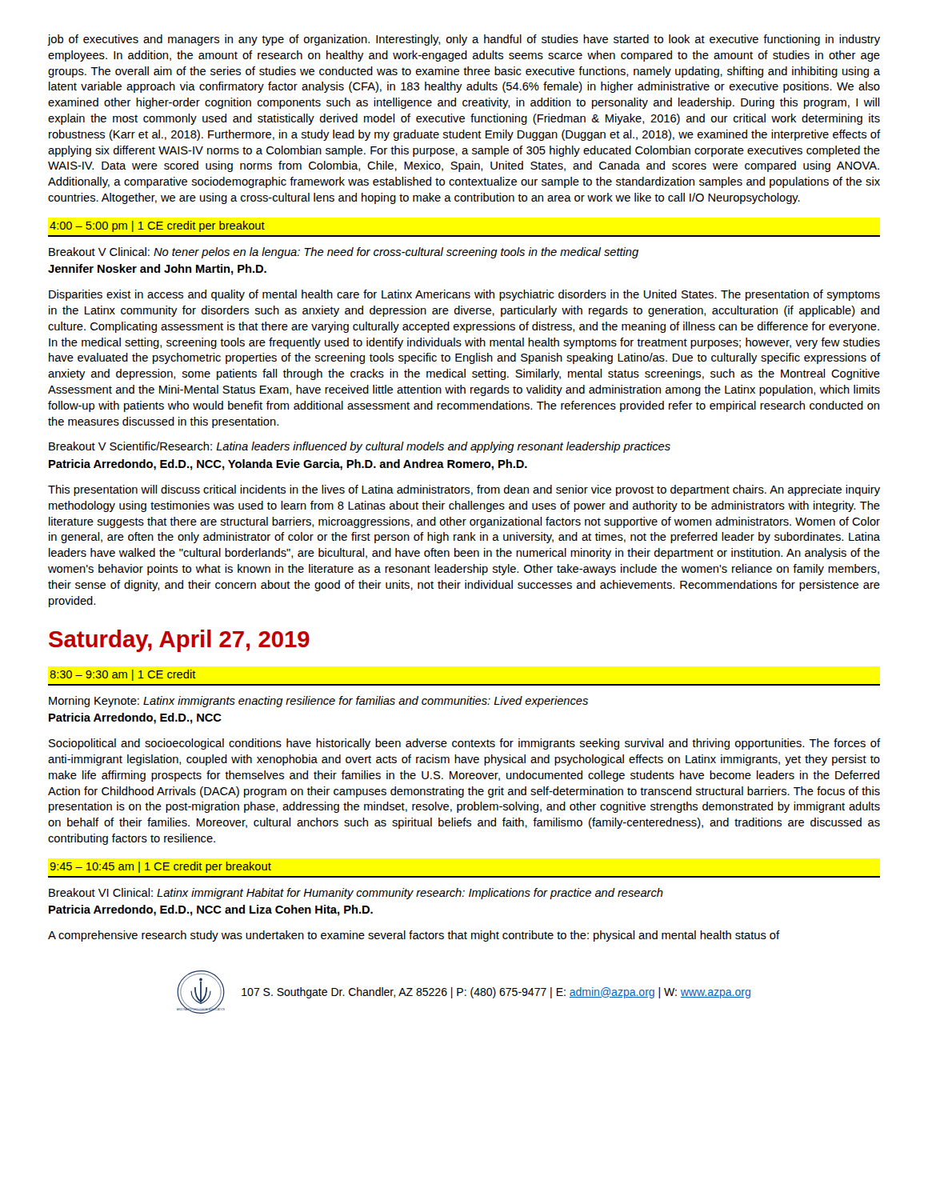job of executives and managers in any type of organization. Interestingly, only a handful of studies have started to look at executive functioning in industry employees. In addition, the amount of research on healthy and work-engaged adults seems scarce when compared to the amount of studies in other age groups. The overall aim of the series of studies we conducted was to examine three basic executive functions, namely updating, shifting and inhibiting using a latent variable approach via confirmatory factor analysis (CFA), in 183 healthy adults (54.6% female) in higher administrative or executive positions. We also examined other higher-order cognition components such as intelligence and creativity, in addition to personality and leadership. During this program, I will explain the most commonly used and statistically derived model of executive functioning (Friedman & Miyake, 2016) and our critical work determining its robustness (Karr et al., 2018). Furthermore, in a study lead by my graduate student Emily Duggan (Duggan et al., 2018), we examined the interpretive effects of applying six different WAIS-IV norms to a Colombian sample. For this purpose, a sample of 305 highly educated Colombian corporate executives completed the WAIS-IV. Data were scored using norms from Colombia, Chile, Mexico, Spain, United States, and Canada and scores were compared using ANOVA. Additionally, a comparative sociodemographic framework was established to contextualize our sample to the standardization samples and populations of the six countries. Altogether, we are using a cross-cultural lens and hoping to make a contribution to an area or work we like to call I/O Neuropsychology.
4:00 – 5:00 pm | 1 CE credit per breakout
Breakout V Clinical: No tener pelos en la lengua: The need for cross-cultural screening tools in the medical setting
Jennifer Nosker and John Martin, Ph.D.
Disparities exist in access and quality of mental health care for Latinx Americans with psychiatric disorders in the United States. The presentation of symptoms in the Latinx community for disorders such as anxiety and depression are diverse, particularly with regards to generation, acculturation (if applicable) and culture. Complicating assessment is that there are varying culturally accepted expressions of distress, and the meaning of illness can be difference for everyone. In the medical setting, screening tools are frequently used to identify individuals with mental health symptoms for treatment purposes; however, very few studies have evaluated the psychometric properties of the screening tools specific to English and Spanish speaking Latino/as. Due to culturally specific expressions of anxiety and depression, some patients fall through the cracks in the medical setting. Similarly, mental status screenings, such as the Montreal Cognitive Assessment and the Mini-Mental Status Exam, have received little attention with regards to validity and administration among the Latinx population, which limits follow-up with patients who would benefit from additional assessment and recommendations. The references provided refer to empirical research conducted on the measures discussed in this presentation.
Breakout V Scientific/Research: Latina leaders influenced by cultural models and applying resonant leadership practices
Patricia Arredondo, Ed.D., NCC, Yolanda Evie Garcia, Ph.D. and Andrea Romero, Ph.D.
This presentation will discuss critical incidents in the lives of Latina administrators, from dean and senior vice provost to department chairs. An appreciate inquiry methodology using testimonies was used to learn from 8 Latinas about their challenges and uses of power and authority to be administrators with integrity. The literature suggests that there are structural barriers, microaggressions, and other organizational factors not supportive of women administrators. Women of Color in general, are often the only administrator of color or the first person of high rank in a university, and at times, not the preferred leader by subordinates. Latina leaders have walked the "cultural borderlands", are bicultural, and have often been in the numerical minority in their department or institution. An analysis of the women's behavior points to what is known in the literature as a resonant leadership style. Other take-aways include the women's reliance on family members, their sense of dignity, and their concern about the good of their units, not their individual successes and achievements. Recommendations for persistence are provided.
Saturday, April 27, 2019
8:30 – 9:30 am | 1 CE credit
Morning Keynote: Latinx immigrants enacting resilience for familias and communities: Lived experiences
Patricia Arredondo, Ed.D., NCC
Sociopolitical and socioecological conditions have historically been adverse contexts for immigrants seeking survival and thriving opportunities. The forces of anti-immigrant legislation, coupled with xenophobia and overt acts of racism have physical and psychological effects on Latinx immigrants, yet they persist to make life affirming prospects for themselves and their families in the U.S. Moreover, undocumented college students have become leaders in the Deferred Action for Childhood Arrivals (DACA) program on their campuses demonstrating the grit and self-determination to transcend structural barriers. The focus of this presentation is on the post-migration phase, addressing the mindset, resolve, problem-solving, and other cognitive strengths demonstrated by immigrant adults on behalf of their families. Moreover, cultural anchors such as spiritual beliefs and faith, familismo (family-centeredness), and traditions are discussed as contributing factors to resilience.
9:45 – 10:45 am | 1 CE credit per breakout
Breakout VI Clinical: Latinx immigrant Habitat for Humanity community research: Implications for practice and research
Patricia Arredondo, Ed.D., NCC and Liza Cohen Hita, Ph.D.
A comprehensive research study was undertaken to examine several factors that might contribute to the: physical and mental health status of
ARIZONA PSYCHOLOGICAL ASSOCIATION
107 S. Southgate Dr. Chandler, AZ 85226 | P: (480) 675-9477 | E: admin@azpa.org | W: www.azpa.org